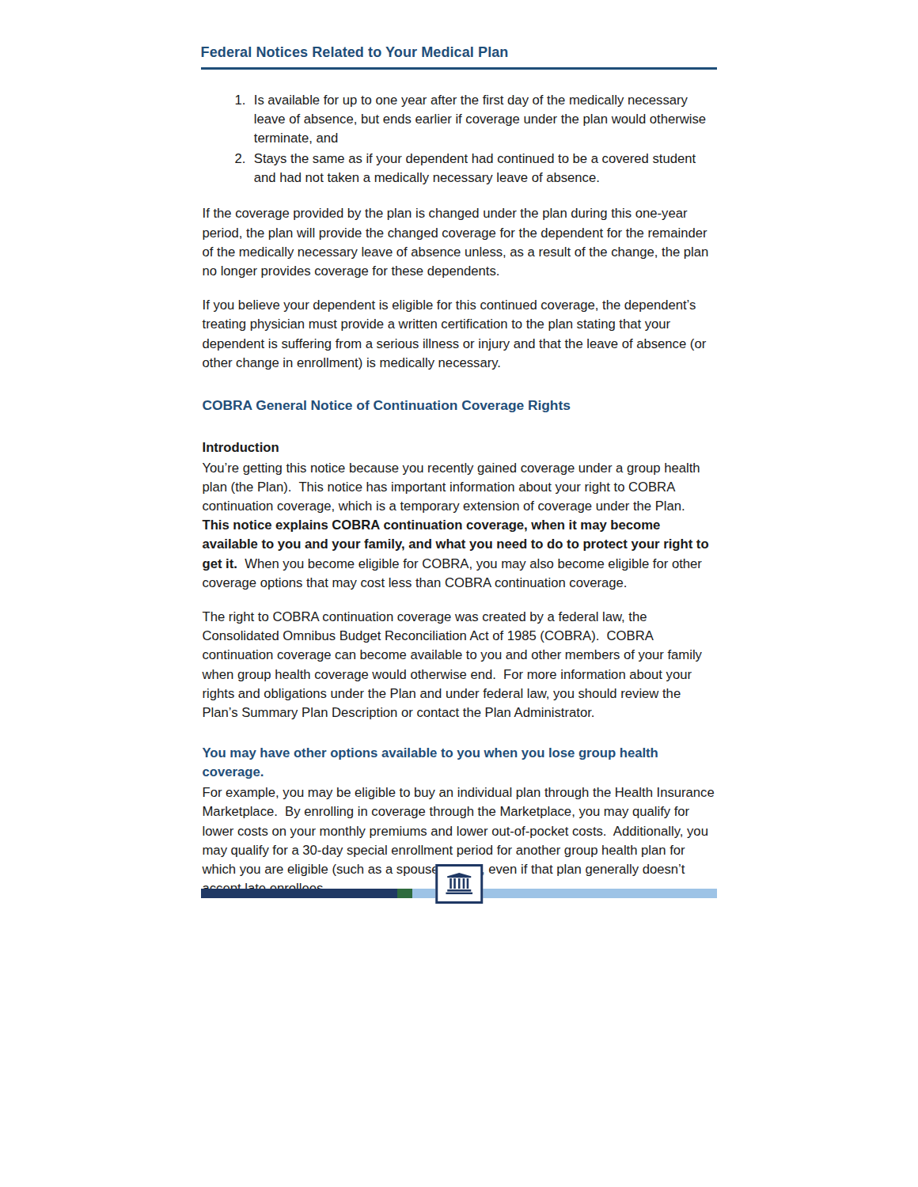Federal Notices Related to Your Medical Plan
Is available for up to one year after the first day of the medically necessary leave of absence, but ends earlier if coverage under the plan would otherwise terminate, and
Stays the same as if your dependent had continued to be a covered student and had not taken a medically necessary leave of absence.
If the coverage provided by the plan is changed under the plan during this one-year period, the plan will provide the changed coverage for the dependent for the remainder of the medically necessary leave of absence unless, as a result of the change, the plan no longer provides coverage for these dependents.
If you believe your dependent is eligible for this continued coverage, the dependent’s treating physician must provide a written certification to the plan stating that your dependent is suffering from a serious illness or injury and that the leave of absence (or other change in enrollment) is medically necessary.
COBRA General Notice of Continuation Coverage Rights
Introduction
You’re getting this notice because you recently gained coverage under a group health plan (the Plan). This notice has important information about your right to COBRA continuation coverage, which is a temporary extension of coverage under the Plan. This notice explains COBRA continuation coverage, when it may become available to you and your family, and what you need to do to protect your right to get it. When you become eligible for COBRA, you may also become eligible for other coverage options that may cost less than COBRA continuation coverage.
The right to COBRA continuation coverage was created by a federal law, the Consolidated Omnibus Budget Reconciliation Act of 1985 (COBRA). COBRA continuation coverage can become available to you and other members of your family when group health coverage would otherwise end. For more information about your rights and obligations under the Plan and under federal law, you should review the Plan’s Summary Plan Description or contact the Plan Administrator.
You may have other options available to you when you lose group health coverage.
For example, you may be eligible to buy an individual plan through the Health Insurance Marketplace. By enrolling in coverage through the Marketplace, you may qualify for lower costs on your monthly premiums and lower out-of-pocket costs. Additionally, you may qualify for a 30-day special enrollment period for another group health plan for which you are eligible (such as a spouse’s plan), even if that plan generally doesn’t accept late enrollees.